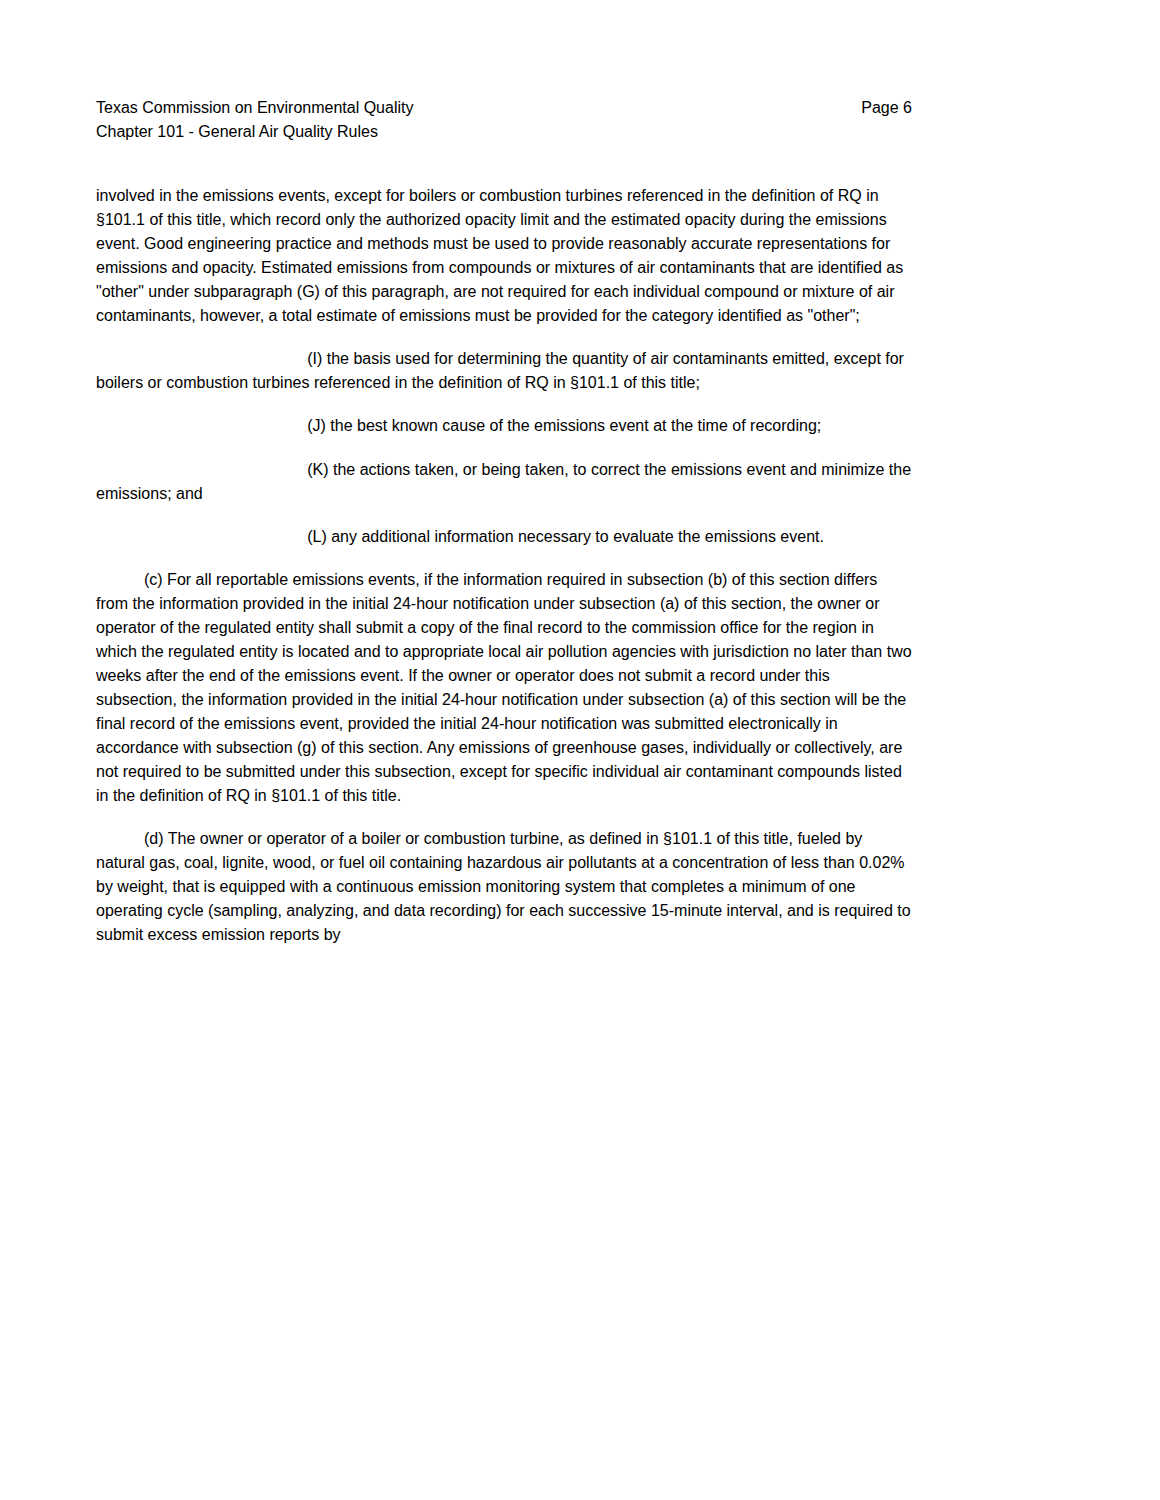Texas Commission on Environmental Quality
Chapter 101 - General Air Quality Rules
Page 6
involved in the emissions events, except for boilers or combustion turbines referenced in the definition of RQ in §101.1 of this title, which record only the authorized opacity limit and the estimated opacity during the emissions event. Good engineering practice and methods must be used to provide reasonably accurate representations for emissions and opacity. Estimated emissions from compounds or mixtures of air contaminants that are identified as "other" under subparagraph (G) of this paragraph, are not required for each individual compound or mixture of air contaminants, however, a total estimate of emissions must be provided for the category identified as "other";
(I) the basis used for determining the quantity of air contaminants emitted, except for boilers or combustion turbines referenced in the definition of RQ in §101.1 of this title;
(J) the best known cause of the emissions event at the time of recording;
(K) the actions taken, or being taken, to correct the emissions event and minimize the emissions; and
(L) any additional information necessary to evaluate the emissions event.
(c) For all reportable emissions events, if the information required in subsection (b) of this section differs from the information provided in the initial 24-hour notification under subsection (a) of this section, the owner or operator of the regulated entity shall submit a copy of the final record to the commission office for the region in which the regulated entity is located and to appropriate local air pollution agencies with jurisdiction no later than two weeks after the end of the emissions event. If the owner or operator does not submit a record under this subsection, the information provided in the initial 24-hour notification under subsection (a) of this section will be the final record of the emissions event, provided the initial 24-hour notification was submitted electronically in accordance with subsection (g) of this section. Any emissions of greenhouse gases, individually or collectively, are not required to be submitted under this subsection, except for specific individual air contaminant compounds listed in the definition of RQ in §101.1 of this title.
(d) The owner or operator of a boiler or combustion turbine, as defined in §101.1 of this title, fueled by natural gas, coal, lignite, wood, or fuel oil containing hazardous air pollutants at a concentration of less than 0.02% by weight, that is equipped with a continuous emission monitoring system that completes a minimum of one operating cycle (sampling, analyzing, and data recording) for each successive 15-minute interval, and is required to submit excess emission reports by